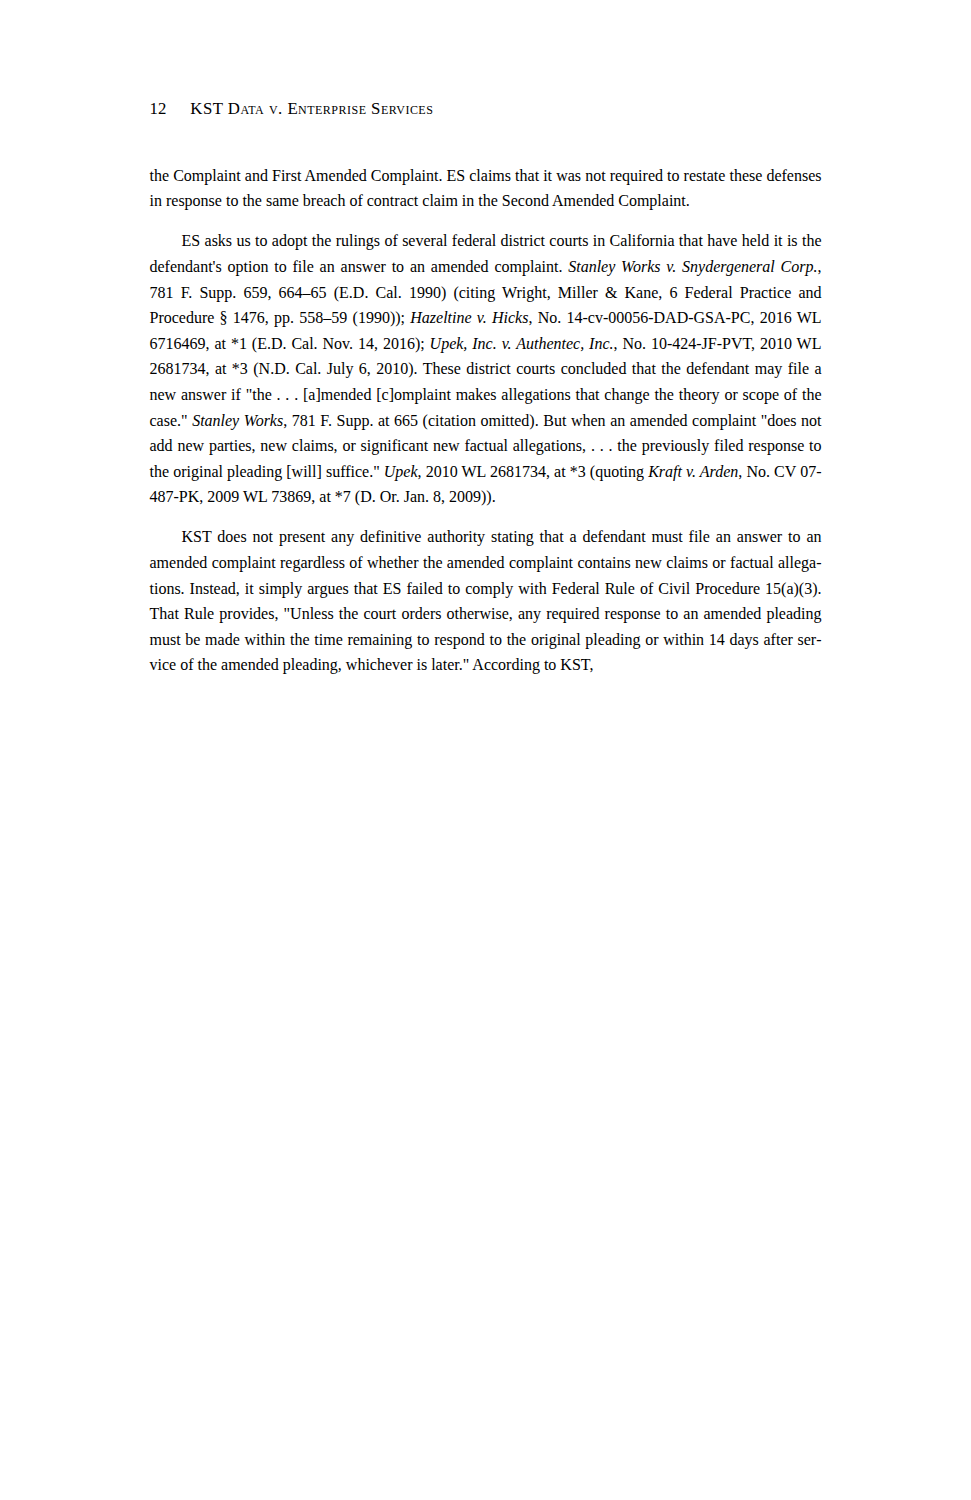12 KST Data v. Enterprise Services
the Complaint and First Amended Complaint. ES claims that it was not required to restate these defenses in response to the same breach of contract claim in the Second Amended Complaint.
ES asks us to adopt the rulings of several federal district courts in California that have held it is the defendant's option to file an answer to an amended complaint. Stanley Works v. Snydergeneral Corp., 781 F. Supp. 659, 664–65 (E.D. Cal. 1990) (citing Wright, Miller & Kane, 6 Federal Practice and Procedure § 1476, pp. 558–59 (1990)); Hazeltine v. Hicks, No. 14-cv-00056-DAD-GSA-PC, 2016 WL 6716469, at *1 (E.D. Cal. Nov. 14, 2016); Upek, Inc. v. Authentec, Inc., No. 10-424-JF-PVT, 2010 WL 2681734, at *3 (N.D. Cal. July 6, 2010). These district courts concluded that the defendant may file a new answer if "the . . . [a]mended [c]omplaint makes allegations that change the theory or scope of the case." Stanley Works, 781 F. Supp. at 665 (citation omitted). But when an amended complaint "does not add new parties, new claims, or significant new factual allegations, . . . the previously filed response to the original pleading [will] suffice." Upek, 2010 WL 2681734, at *3 (quoting Kraft v. Arden, No. CV 07-487-PK, 2009 WL 73869, at *7 (D. Or. Jan. 8, 2009)).
KST does not present any definitive authority stating that a defendant must file an answer to an amended complaint regardless of whether the amended complaint contains new claims or factual allegations. Instead, it simply argues that ES failed to comply with Federal Rule of Civil Procedure 15(a)(3). That Rule provides, "Unless the court orders otherwise, any required response to an amended pleading must be made within the time remaining to respond to the original pleading or within 14 days after service of the amended pleading, whichever is later." According to KST,